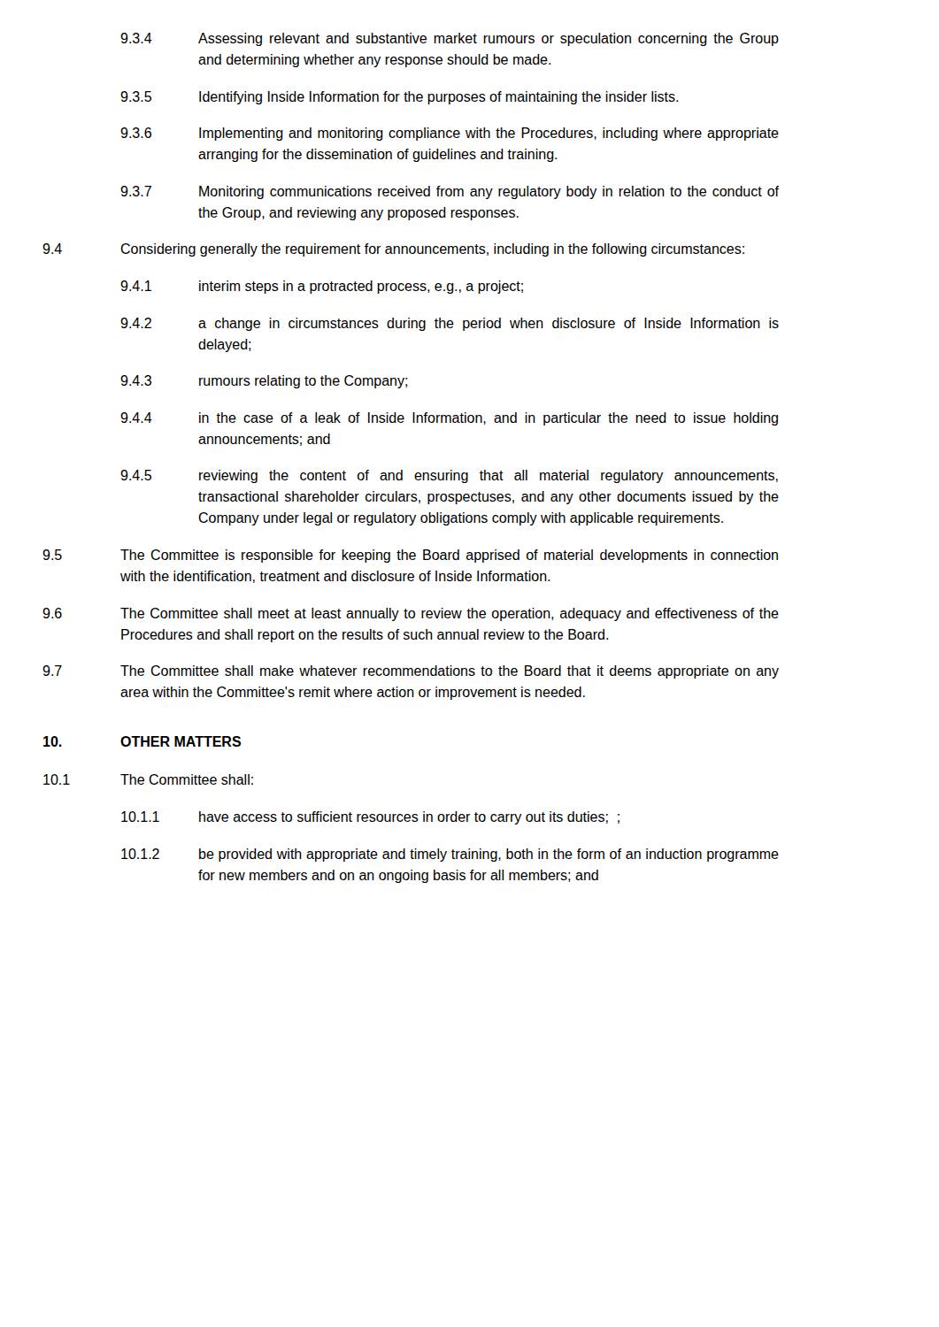9.3.4
Assessing relevant and substantive market rumours or speculation concerning the Group and determining whether any response should be made.
9.3.5
Identifying Inside Information for the purposes of maintaining the insider lists.
9.3.6
Implementing and monitoring compliance with the Procedures, including where appropriate arranging for the dissemination of guidelines and training.
9.3.7
Monitoring communications received from any regulatory body in relation to the conduct of the Group, and reviewing any proposed responses.
9.4
Considering generally the requirement for announcements, including in the following circumstances:
9.4.1
interim steps in a protracted process, e.g., a project;
9.4.2
a change in circumstances during the period when disclosure of Inside Information is delayed;
9.4.3
rumours relating to the Company;
9.4.4
in the case of a leak of Inside Information, and in particular the need to issue holding announcements; and
9.4.5
reviewing the content of and ensuring that all material regulatory announcements, transactional shareholder circulars, prospectuses, and any other documents issued by the Company under legal or regulatory obligations comply with applicable requirements.
9.5
The Committee is responsible for keeping the Board apprised of material developments in connection with the identification, treatment and disclosure of Inside Information.
9.6
The Committee shall meet at least annually to review the operation, adequacy and effectiveness of the Procedures and shall report on the results of such annual review to the Board.
9.7
The Committee shall make whatever recommendations to the Board that it deems appropriate on any area within the Committee's remit where action or improvement is needed.
10. OTHER MATTERS
10.1
The Committee shall:
10.1.1
have access to sufficient resources in order to carry out its duties; ;
10.1.2
be provided with appropriate and timely training, both in the form of an induction programme for new members and on an ongoing basis for all members; and